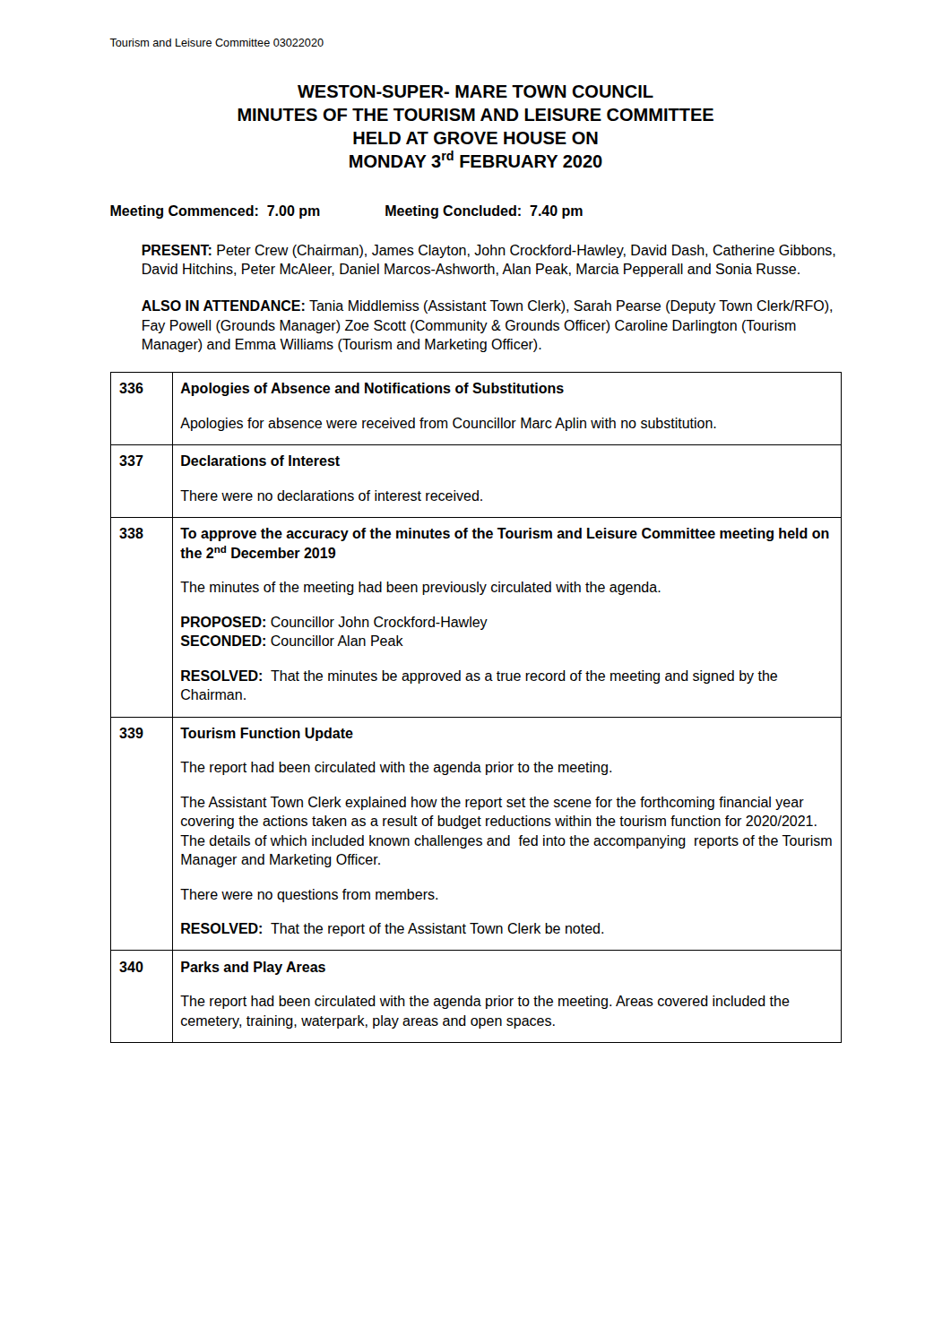Tourism and Leisure Committee 03022020
WESTON-SUPER- MARE TOWN COUNCIL
MINUTES OF THE TOURISM AND LEISURE COMMITTEE
HELD AT GROVE HOUSE ON
MONDAY 3rd FEBRUARY 2020
Meeting Commenced: 7.00 pm Meeting Concluded: 7.40 pm
PRESENT: Peter Crew (Chairman), James Clayton, John Crockford-Hawley, David Dash, Catherine Gibbons, David Hitchins, Peter McAleer, Daniel Marcos-Ashworth, Alan Peak, Marcia Pepperall and Sonia Russe.
ALSO IN ATTENDANCE: Tania Middlemiss (Assistant Town Clerk), Sarah Pearse (Deputy Town Clerk/RFO), Fay Powell (Grounds Manager) Zoe Scott (Community & Grounds Officer) Caroline Darlington (Tourism Manager) and Emma Williams (Tourism and Marketing Officer).
| 336 | Apologies of Absence and Notifications of Substitutions Apologies for absence were received from Councillor Marc Aplin with no substitution. |
| 337 | Declarations of Interest There were no declarations of interest received. |
| 338 | To approve the accuracy of the minutes of the Tourism and Leisure Committee meeting held on the 2 nd December 2019 The minutes of the meeting had been previously circulated with the agenda. PROPOSED: Councillor John Crockford-Hawley SECONDED: Councillor Alan Peak RESOLVED: That the minutes be approved as a true record of the meeting and signed by the Chairman. |
| 339 | Tourism Function Update The report had been circulated with the agenda prior to the meeting. The Assistant Town Clerk explained how the report set the scene for the forthcoming financial year covering the actions taken as a result of budget reductions within the tourism function for 2020/2021. The details of which included known challenges and fed into the accompanying reports of the Tourism Manager and Marketing Officer. There were no questions from members. RESOLVED: That the report of the Assistant Town Clerk be noted. |
| 340 | Parks and Play Areas The report had been circulated with the agenda prior to the meeting. Areas covered included the cemetery, training, waterpark, play areas and open spaces. |